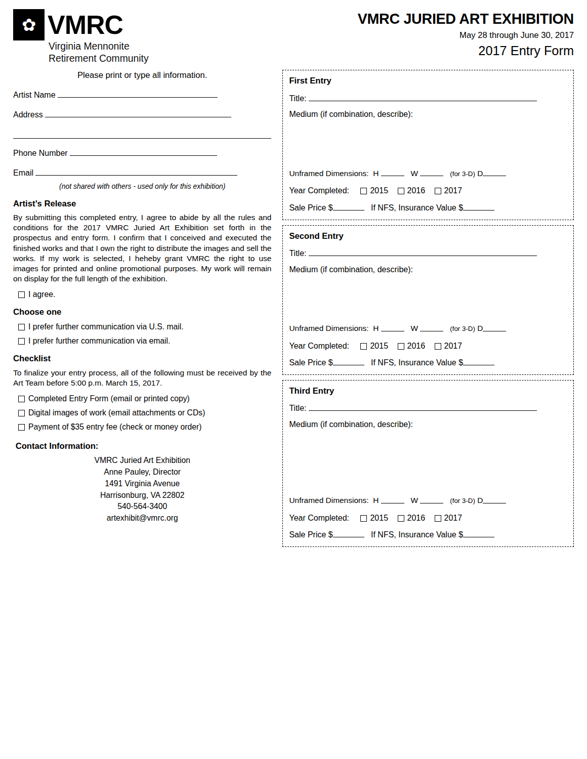✿
VMRC
Virginia Mennonite
Retirement Community
VMRC JURIED ART EXHIBITION
May 28 through June 30, 2017
2017 Entry Form
Please print or type all information.
Artist Name
Address
Phone Number
Email
(not shared with others - used only for this exhibition)
Artist’s Release
By submitting this completed entry, I agree to abide by all the rules and conditions for the 2017 VMRC Juried Art Exhibition set forth in the prospectus and entry form. I confirm that I conceived and executed the finished works and that I own the right to distribute the images and sell the works. If my work is selected, I heheby grant VMRC the right to use images for printed and online promotional purposes. My work will remain on display for the full length of the exhibition.
I agree.
Choose one
I prefer further communication via U.S. mail.
I prefer further communication via email.
Checklist
To finalize your entry process, all of the following must be received by the Art Team before 5:00 p.m. March 15, 2017.
Completed Entry Form (email or printed copy)
Digital images of work (email attachments or CDs)
Payment of $35 entry fee (check or money order)
Contact Information:
VMRC Juried Art Exhibition
Anne Pauley, Director
1491 Virginia Avenue
Harrisonburg, VA 22802
540-564-3400
artexhibit@vmrc.org
First Entry
Title:
Medium (if combination, describe):
Unframed Dimensions: H W (for 3-D) D
Year Completed: 2015 2016 2017
Sale Price $ If NFS, Insurance Value $
Second Entry
Title:
Medium (if combination, describe):
Unframed Dimensions: H W (for 3-D) D
Year Completed: 2015 2016 2017
Sale Price $ If NFS, Insurance Value $
Third Entry
Title:
Medium (if combination, describe):
Unframed Dimensions: H W (for 3-D) D
Year Completed: 2015 2016 2017
Sale Price $ If NFS, Insurance Value $